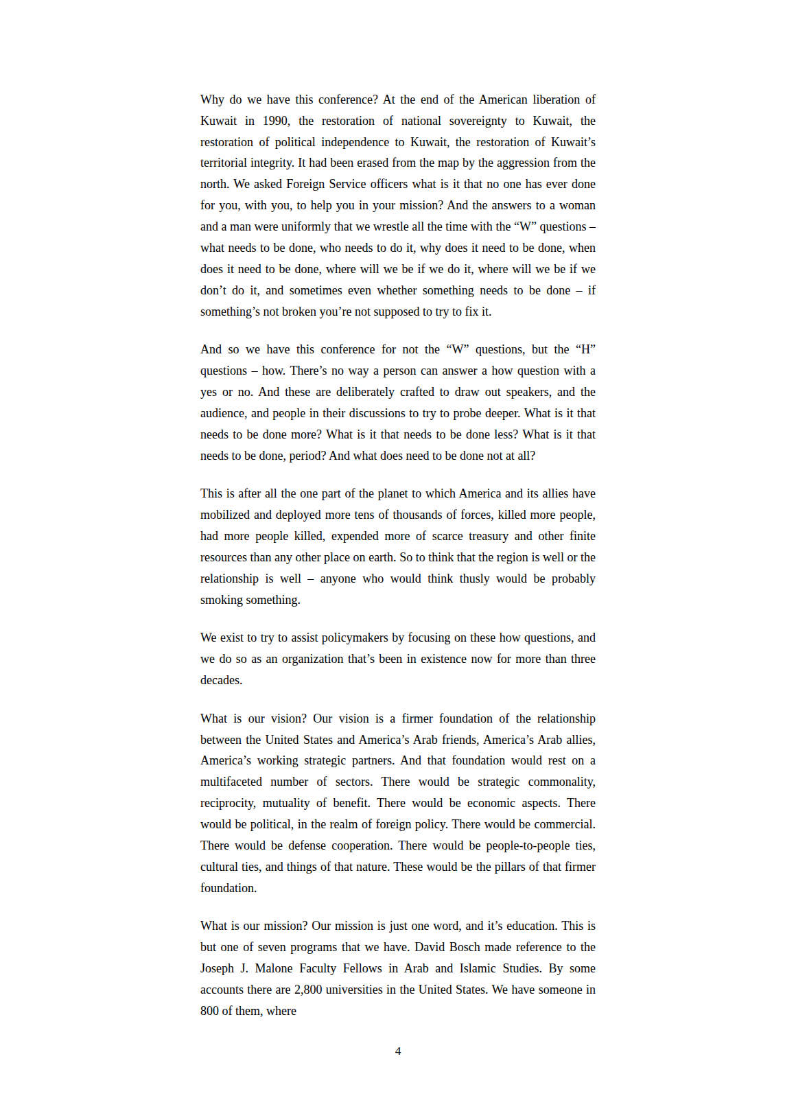Why do we have this conference? At the end of the American liberation of Kuwait in 1990, the restoration of national sovereignty to Kuwait, the restoration of political independence to Kuwait, the restoration of Kuwait’s territorial integrity. It had been erased from the map by the aggression from the north. We asked Foreign Service officers what is it that no one has ever done for you, with you, to help you in your mission? And the answers to a woman and a man were uniformly that we wrestle all the time with the “W” questions – what needs to be done, who needs to do it, why does it need to be done, when does it need to be done, where will we be if we do it, where will we be if we don’t do it, and sometimes even whether something needs to be done – if something’s not broken you’re not supposed to try to fix it.
And so we have this conference for not the “W” questions, but the “H” questions – how. There’s no way a person can answer a how question with a yes or no. And these are deliberately crafted to draw out speakers, and the audience, and people in their discussions to try to probe deeper. What is it that needs to be done more? What is it that needs to be done less? What is it that needs to be done, period? And what does need to be done not at all?
This is after all the one part of the planet to which America and its allies have mobilized and deployed more tens of thousands of forces, killed more people, had more people killed, expended more of scarce treasury and other finite resources than any other place on earth. So to think that the region is well or the relationship is well – anyone who would think thusly would be probably smoking something.
We exist to try to assist policymakers by focusing on these how questions, and we do so as an organization that’s been in existence now for more than three decades.
What is our vision? Our vision is a firmer foundation of the relationship between the United States and America’s Arab friends, America’s Arab allies, America’s working strategic partners. And that foundation would rest on a multifaceted number of sectors. There would be strategic commonality, reciprocity, mutuality of benefit. There would be economic aspects. There would be political, in the realm of foreign policy. There would be commercial. There would be defense cooperation. There would be people-to-people ties, cultural ties, and things of that nature. These would be the pillars of that firmer foundation.
What is our mission? Our mission is just one word, and it’s education. This is but one of seven programs that we have. David Bosch made reference to the Joseph J. Malone Faculty Fellows in Arab and Islamic Studies. By some accounts there are 2,800 universities in the United States. We have someone in 800 of them, where
4